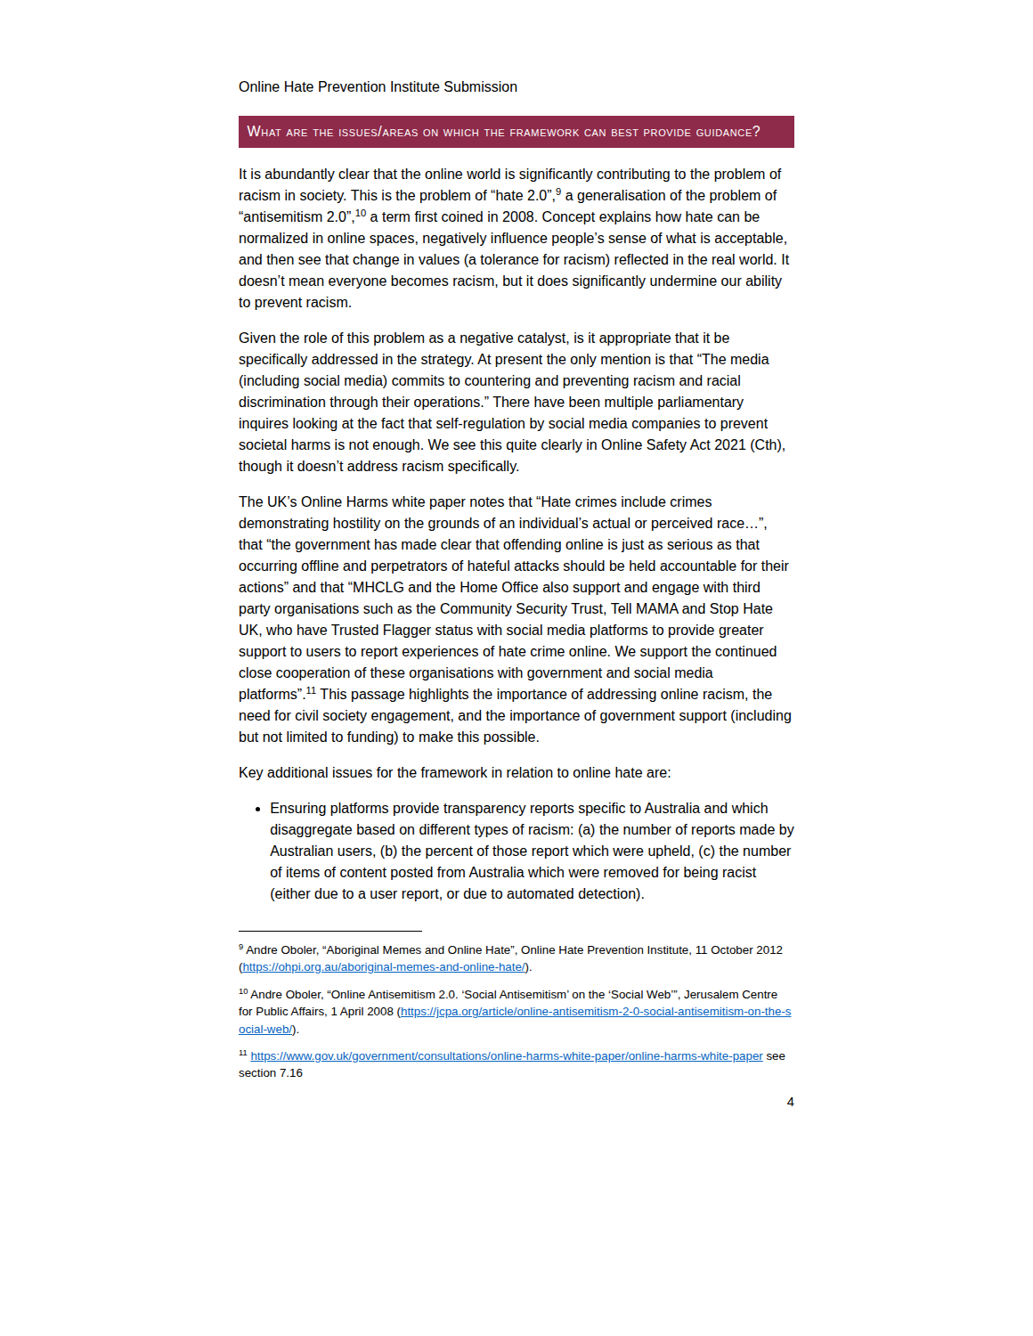Online Hate Prevention Institute Submission
What are the issues/areas on which the framework can best provide guidance?
It is abundantly clear that the online world is significantly contributing to the problem of racism in society. This is the problem of “hate 2.0”,9 a generalisation of the problem of “antisemitism 2.0”,10 a term first coined in 2008. Concept explains how hate can be normalized in online spaces, negatively influence people’s sense of what is acceptable, and then see that change in values (a tolerance for racism) reflected in the real world. It doesn’t mean everyone becomes racism, but it does significantly undermine our ability to prevent racism.
Given the role of this problem as a negative catalyst, is it appropriate that it be specifically addressed in the strategy. At present the only mention is that “The media (including social media) commits to countering and preventing racism and racial discrimination through their operations.” There have been multiple parliamentary inquires looking at the fact that self-regulation by social media companies to prevent societal harms is not enough. We see this quite clearly in Online Safety Act 2021 (Cth), though it doesn’t address racism specifically.
The UK’s Online Harms white paper notes that “Hate crimes include crimes demonstrating hostility on the grounds of an individual’s actual or perceived race…”, that “the government has made clear that offending online is just as serious as that occurring offline and perpetrators of hateful attacks should be held accountable for their actions” and that “MHCLG and the Home Office also support and engage with third party organisations such as the Community Security Trust, Tell MAMA and Stop Hate UK, who have Trusted Flagger status with social media platforms to provide greater support to users to report experiences of hate crime online. We support the continued close cooperation of these organisations with government and social media platforms”.11 This passage highlights the importance of addressing online racism, the need for civil society engagement, and the importance of government support (including but not limited to funding) to make this possible.
Key additional issues for the framework in relation to online hate are:
Ensuring platforms provide transparency reports specific to Australia and which disaggregate based on different types of racism: (a) the number of reports made by Australian users, (b) the percent of those report which were upheld, (c) the number of items of content posted from Australia which were removed for being racist (either due to a user report, or due to automated detection).
9 Andre Oboler, “Aboriginal Memes and Online Hate”, Online Hate Prevention Institute, 11 October 2012 (https://ohpi.org.au/aboriginal-memes-and-online-hate/).
10 Andre Oboler, “Online Antisemitism 2.0. ‘Social Antisemitism’ on the ‘Social Web’”, Jerusalem Centre for Public Affairs, 1 April 2008 (https://jcpa.org/article/online-antisemitism-2-0-social-antisemitism-on-the-social-web/).
11 https://www.gov.uk/government/consultations/online-harms-white-paper/online-harms-white-paper see section 7.16
4